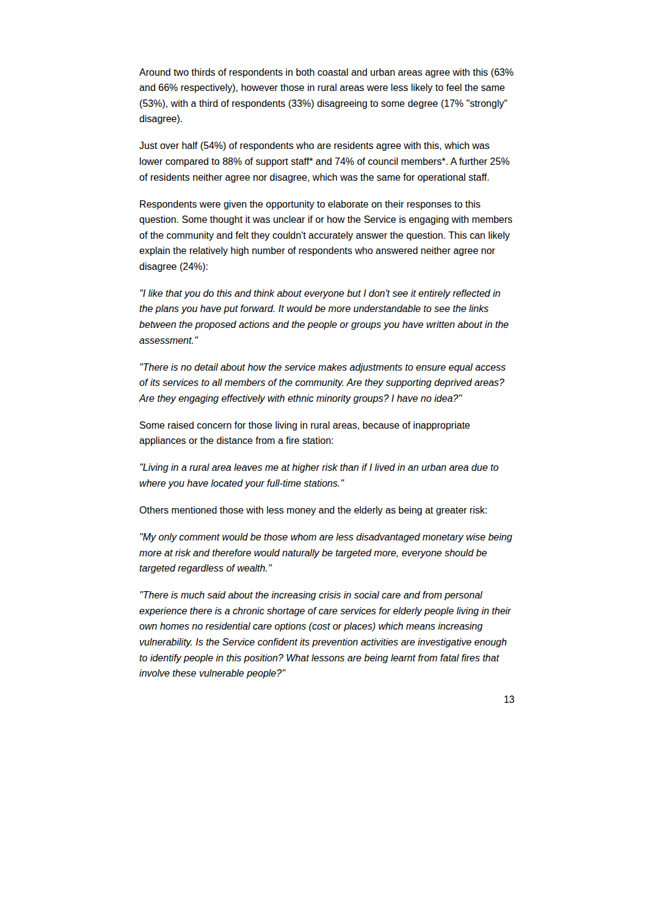Around two thirds of respondents in both coastal and urban areas agree with this (63% and 66% respectively), however those in rural areas were less likely to feel the same (53%), with a third of respondents (33%) disagreeing to some degree (17% "strongly" disagree).
Just over half (54%) of respondents who are residents agree with this, which was lower compared to 88% of support staff* and 74% of council members*. A further 25% of residents neither agree nor disagree, which was the same for operational staff.
Respondents were given the opportunity to elaborate on their responses to this question. Some thought it was unclear if or how the Service is engaging with members of the community and felt they couldn't accurately answer the question. This can likely explain the relatively high number of respondents who answered neither agree nor disagree (24%):
"I like that you do this and think about everyone but I don't see it entirely reflected in the plans you have put forward. It would be more understandable to see the links between the proposed actions and the people or groups you have written about in the assessment."
"There is no detail about how the service makes adjustments to ensure equal access of its services to all members of the community. Are they supporting deprived areas? Are they engaging effectively with ethnic minority groups? I have no idea?"
Some raised concern for those living in rural areas, because of inappropriate appliances or the distance from a fire station:
"Living in a rural area leaves me at higher risk than if I lived in an urban area due to where you have located your full-time stations."
Others mentioned those with less money and the elderly as being at greater risk:
"My only comment would be those whom are less disadvantaged monetary wise being more at risk and therefore would naturally be targeted more, everyone should be targeted regardless of wealth."
"There is much said about the increasing crisis in social care and from personal experience there is a chronic shortage of care services for elderly people living in their own homes no residential care options (cost or places) which means increasing vulnerability. Is the Service confident its prevention activities are investigative enough to identify people in this position? What lessons are being learnt from fatal fires that involve these vulnerable people?"
13